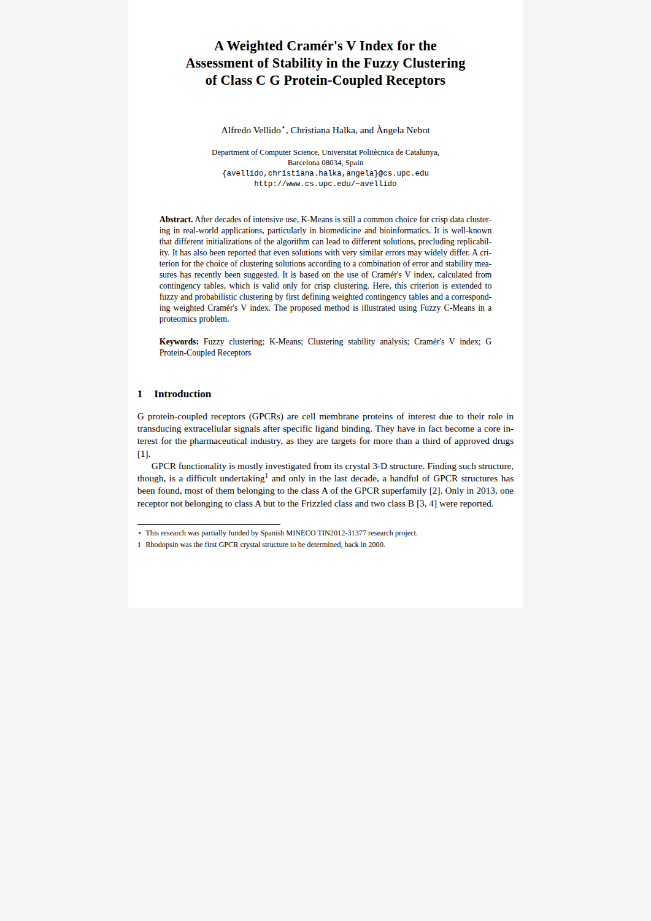A Weighted Cramér's V Index for the
Assessment of Stability in the Fuzzy Clustering
of Class C G Protein-Coupled Receptors
Alfredo Vellido⋆, Christiana Halka, and Àngela Nebot
Department of Computer Science, Universitat Politècnica de Catalunya,
Barcelona 08034, Spain
{avellido,christiana.halka,angela}@cs.upc.edu
http://www.cs.upc.edu/~avellido
Abstract. After decades of intensive use, K-Means is still a common choice for crisp data clustering in real-world applications, particularly in biomedicine and bioinformatics. It is well-known that different initializations of the algorithm can lead to different solutions, precluding replicability. It has also been reported that even solutions with very similar errors may widely differ. A criterion for the choice of clustering solutions according to a combination of error and stability measures has recently been suggested. It is based on the use of Cramér's V index, calculated from contingency tables, which is valid only for crisp clustering. Here, this criterion is extended to fuzzy and probabilistic clustering by first defining weighted contingency tables and a corresponding weighted Cramér's V index. The proposed method is illustrated using Fuzzy C-Means in a proteomics problem.
Keywords: Fuzzy clustering; K-Means; Clustering stability analysis; Cramér's V index; G Protein-Coupled Receptors
1 Introduction
G protein-coupled receptors (GPCRs) are cell membrane proteins of interest due to their role in transducing extracellular signals after specific ligand binding. They have in fact become a core interest for the pharmaceutical industry, as they are targets for more than a third of approved drugs [1].
GPCR functionality is mostly investigated from its crystal 3-D structure. Finding such structure, though, is a difficult undertaking1 and only in the last decade, a handful of GPCR structures has been found, most of them belonging to the class A of the GPCR superfamily [2]. Only in 2013, one receptor not belonging to class A but to the Frizzled class and two class B [3, 4] were reported.
⋆This research was partially funded by Spanish MINECO TIN2012-31377 research project.
1 Rhodopsin was the first GPCR crystal structure to be determined, back in 2000.